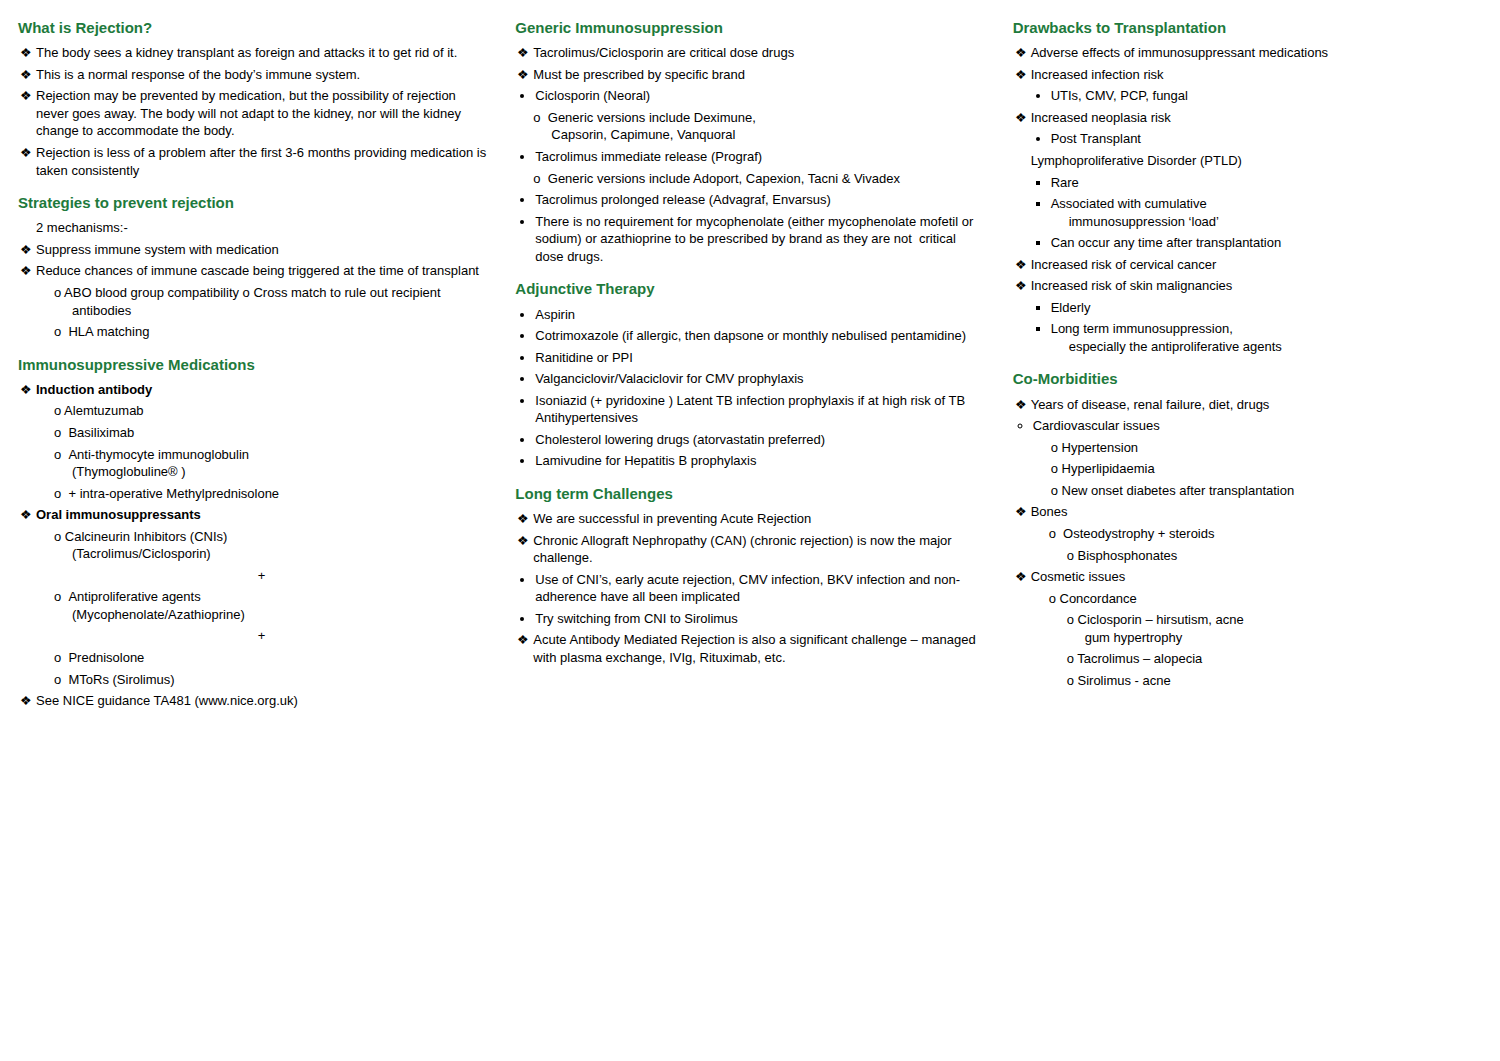What is Rejection?
The body sees a kidney transplant as foreign and attacks it to get rid of it.
This is a normal response of the body’s immune system.
Rejection may be prevented by medication, but the possibility of rejection never goes away. The body will not adapt to the kidney, nor will the kidney change to accommodate the body.
Rejection is less of a problem after the first 3-6 months providing medication is taken consistently
Strategies to prevent rejection
2 mechanisms:-
Suppress immune system with medication
Reduce chances of immune cascade being triggered at the time of transplant
o ABO blood group compatibility o Cross match to rule out recipient
antibodies
o HLA matching
Immunosuppressive Medications
Induction antibody
o Alemtuzumab
o Basiliximab
o Anti-thymocyte immunoglobulin
(Thymoglobuline® )
o + intra-operative Methylprednisolone
Oral immunosuppressants
o Calcineurin Inhibitors (CNIs)
(Tacrolimus/Ciclosporin)
+
o Antiproliferative agents
(Mycophenolate/Azathioprine)
+
o Prednisolone
o MToRs (Sirolimus)
See NICE guidance TA481 (www.nice.org.uk)
Generic Immunosuppression
Tacrolimus/Ciclosporin are critical dose drugs
Must be prescribed by specific brand
Ciclosporin (Neoral)
o Generic versions include Deximune,
Capsorin, Capimune, Vanquoral
Tacrolimus immediate release (Prograf)
o Generic versions include Adoport, Capexion, Tacni & Vivadex
Tacrolimus prolonged release (Advagraf, Envarsus)
There is no requirement for mycophenolate (either mycophenolate mofetil or sodium) or azathioprine to be prescribed by brand as they are not critical dose drugs.
Adjunctive Therapy
Aspirin
Cotrimoxazole (if allergic, then dapsone or monthly nebulised pentamidine)
Ranitidine or PPI
Valganciclovir/Valaciclovir for CMV prophylaxis
Isoniazid (+ pyridoxine ) Latent TB infection prophylaxis if at high risk of TB Antihypertensives
Cholesterol lowering drugs (atorvastatin preferred)
Lamivudine for Hepatitis B prophylaxis
Long term Challenges
We are successful in preventing Acute Rejection
Chronic Allograft Nephropathy (CAN) (chronic rejection) is now the major challenge.
Use of CNI’s, early acute rejection, CMV infection, BKV infection and non-adherence have all been implicated
Try switching from CNI to Sirolimus
Acute Antibody Mediated Rejection is also a significant challenge – managed with plasma exchange, IVIg, Rituximab, etc.
Drawbacks to Transplantation
Adverse effects of immunosuppressant medications
Increased infection risk
UTIs, CMV, PCP, fungal
Increased neoplasia risk
Post Transplant
Lymphoproliferative Disorder (PTLD)
Rare
Associated with cumulative
immunosuppression ‘load’
Can occur any time after transplantation
Increased risk of cervical cancer
Increased risk of skin malignancies
Elderly
Long term immunosuppression,
especially the antiproliferative agents
Co-Morbidities
Years of disease, renal failure, diet, drugs
Cardiovascular issues
o Hypertension
o Hyperlipidaemia
o New onset diabetes after transplantation
Bones
o Osteodystrophy + steroids
o Bisphosphonates
Cosmetic issues
o Concordance
o Ciclosporin – hirsutism, acne
gum hypertrophy
o Tacrolimus – alopecia
o Sirolimus - acne